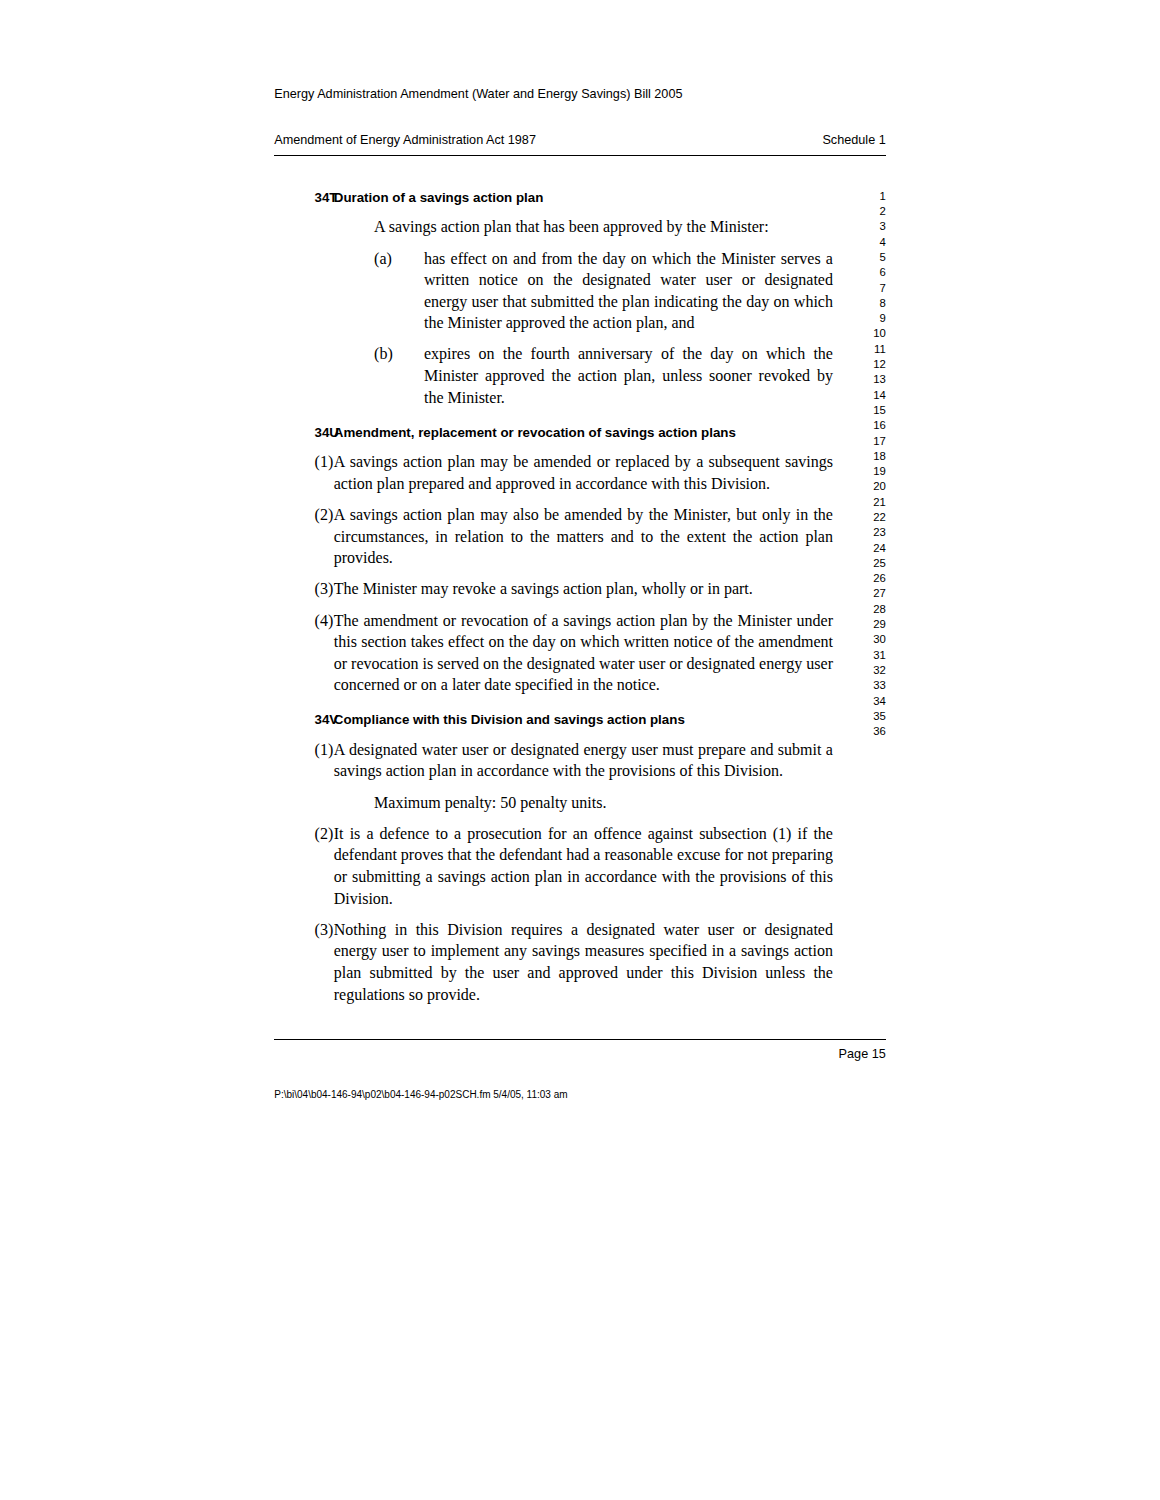Energy Administration Amendment (Water and Energy Savings) Bill 2005
Amendment of Energy Administration Act 1987 Schedule 1
1
2
3
4
5
6
7
8
9
10
11
12
13
14
15
16
17
18
19
20
21
22
23
24
25
26
27
28
29
30
31
32
33
34
35
36
34T Duration of a savings action plan
A savings action plan that has been approved by the Minister:
(a) has effect on and from the day on which the Minister serves a written notice on the designated water user or designated energy user that submitted the plan indicating the day on which the Minister approved the action plan, and
(b) expires on the fourth anniversary of the day on which the Minister approved the action plan, unless sooner revoked by the Minister.
34U Amendment, replacement or revocation of savings action plans
(1) A savings action plan may be amended or replaced by a subsequent savings action plan prepared and approved in accordance with this Division.
(2) A savings action plan may also be amended by the Minister, but only in the circumstances, in relation to the matters and to the extent the action plan provides.
(3) The Minister may revoke a savings action plan, wholly or in part.
(4) The amendment or revocation of a savings action plan by the Minister under this section takes effect on the day on which written notice of the amendment or revocation is served on the designated water user or designated energy user concerned or on a later date specified in the notice.
34V Compliance with this Division and savings action plans
(1) A designated water user or designated energy user must prepare and submit a savings action plan in accordance with the provisions of this Division.
Maximum penalty: 50 penalty units.
(2) It is a defence to a prosecution for an offence against subsection (1) if the defendant proves that the defendant had a reasonable excuse for not preparing or submitting a savings action plan in accordance with the provisions of this Division.
(3) Nothing in this Division requires a designated water user or designated energy user to implement any savings measures specified in a savings action plan submitted by the user and approved under this Division unless the regulations so provide.
Page 15
P:\bi\04\b04-146-94\p02\b04-146-94-p02SCH.fm 5/4/05, 11:03 am